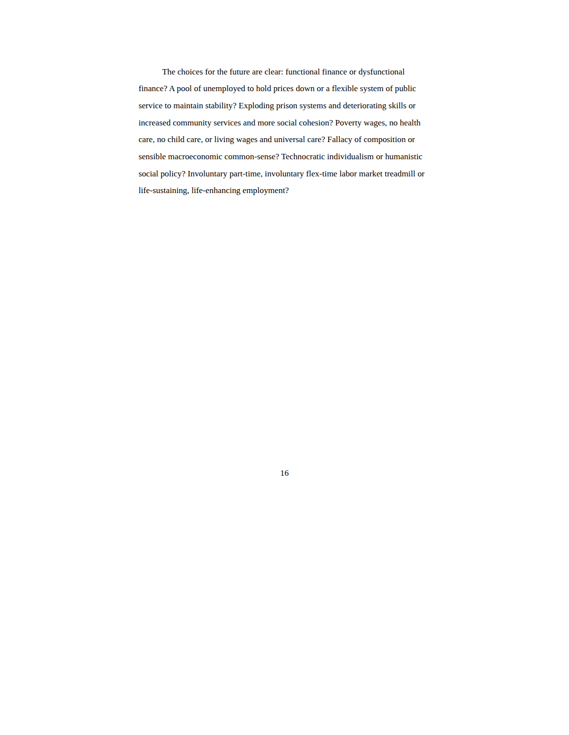The choices for the future are clear: functional finance or dysfunctional finance? A pool of unemployed to hold prices down or a flexible system of public service to maintain stability? Exploding prison systems and deteriorating skills or increased community services and more social cohesion? Poverty wages, no health care, no child care, or living wages and universal care? Fallacy of composition or sensible macroeconomic common-sense? Technocratic individualism or humanistic social policy? Involuntary part-time, involuntary flex-time labor market treadmill or life-sustaining, life-enhancing employment?
16